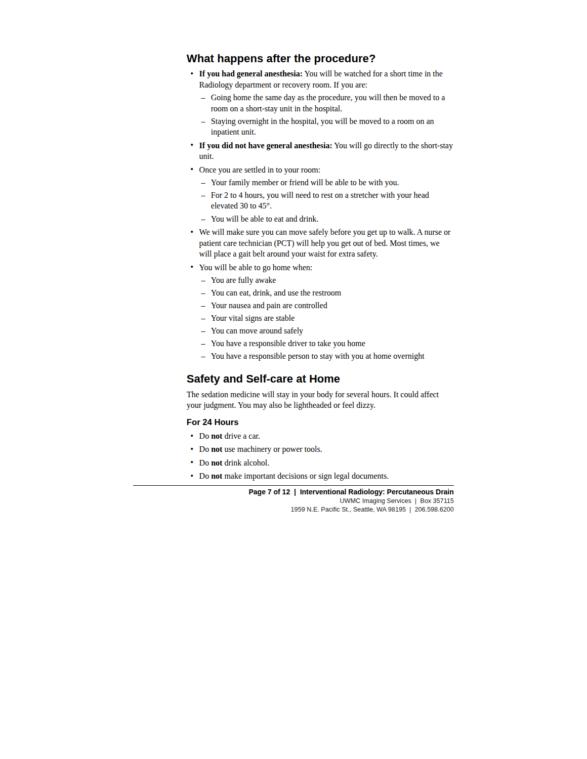What happens after the procedure?
If you had general anesthesia: You will be watched for a short time in the Radiology department or recovery room. If you are:
Going home the same day as the procedure, you will then be moved to a room on a short-stay unit in the hospital.
Staying overnight in the hospital, you will be moved to a room on an inpatient unit.
If you did not have general anesthesia: You will go directly to the short-stay unit.
Once you are settled in to your room:
Your family member or friend will be able to be with you.
For 2 to 4 hours, you will need to rest on a stretcher with your head elevated 30 to 45°.
You will be able to eat and drink.
We will make sure you can move safely before you get up to walk. A nurse or patient care technician (PCT) will help you get out of bed. Most times, we will place a gait belt around your waist for extra safety.
You will be able to go home when:
You are fully awake
You can eat, drink, and use the restroom
Your nausea and pain are controlled
Your vital signs are stable
You can move around safely
You have a responsible driver to take you home
You have a responsible person to stay with you at home overnight
Safety and Self-care at Home
The sedation medicine will stay in your body for several hours. It could affect your judgment. You may also be lightheaded or feel dizzy.
For 24 Hours
Do not drive a car.
Do not use machinery or power tools.
Do not drink alcohol.
Do not make important decisions or sign legal documents.
Page 7 of 12 | Interventional Radiology: Percutaneous Drain
UWMC Imaging Services | Box 357115
1959 N.E. Pacific St., Seattle, WA 98195 | 206.598.6200